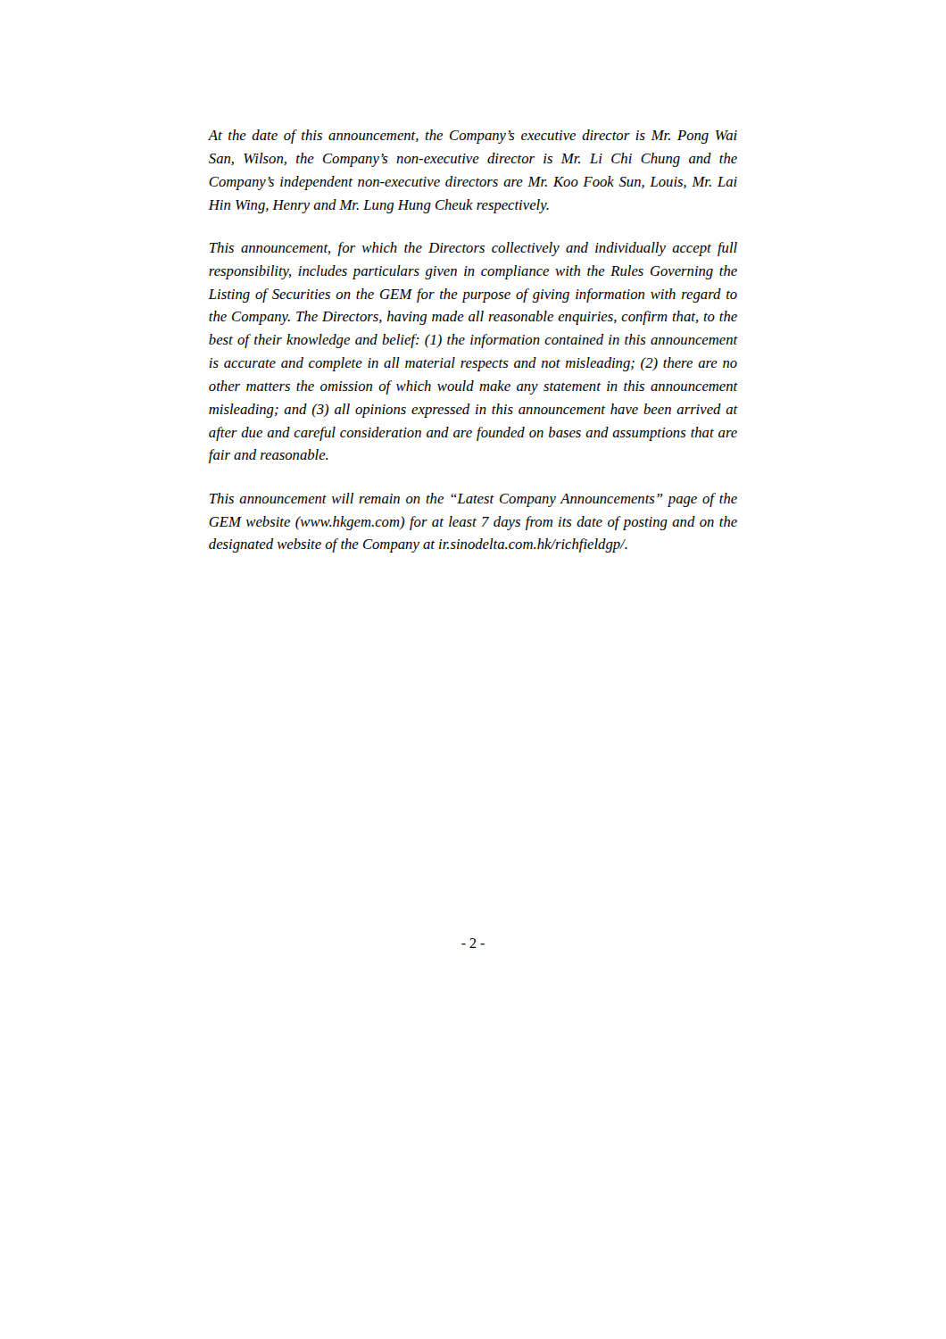At the date of this announcement, the Company’s executive director is Mr. Pong Wai San, Wilson, the Company’s non-executive director is Mr. Li Chi Chung and the Company’s independent non-executive directors are Mr. Koo Fook Sun, Louis, Mr. Lai Hin Wing, Henry and Mr. Lung Hung Cheuk respectively.
This announcement, for which the Directors collectively and individually accept full responsibility, includes particulars given in compliance with the Rules Governing the Listing of Securities on the GEM for the purpose of giving information with regard to the Company. The Directors, having made all reasonable enquiries, confirm that, to the best of their knowledge and belief: (1) the information contained in this announcement is accurate and complete in all material respects and not misleading; (2) there are no other matters the omission of which would make any statement in this announcement misleading; and (3) all opinions expressed in this announcement have been arrived at after due and careful consideration and are founded on bases and assumptions that are fair and reasonable.
This announcement will remain on the “Latest Company Announcements” page of the GEM website (www.hkgem.com) for at least 7 days from its date of posting and on the designated website of the Company at ir.sinodelta.com.hk/richfieldgp/.
- 2 -